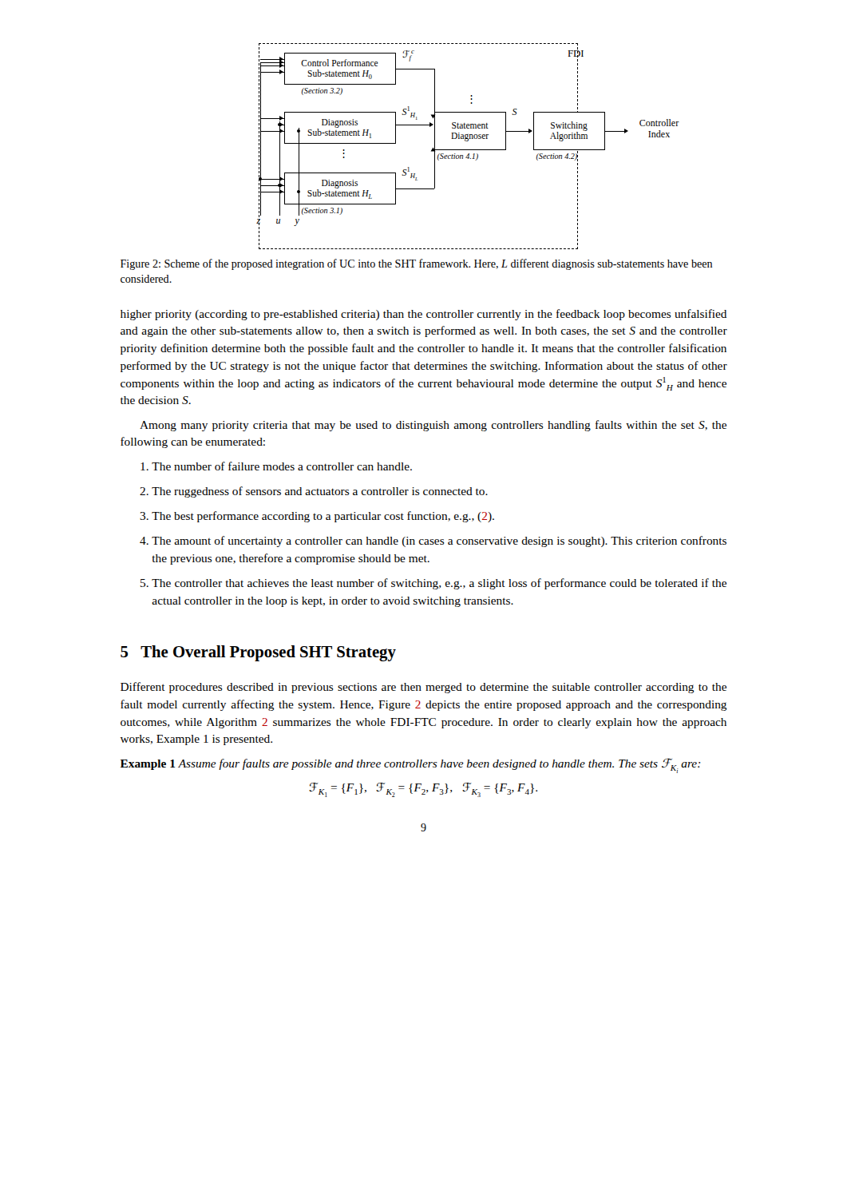FDI
Control Performance
Sub-statement H0
(Section 3.2)
Diagnosis
Sub-statement H1
⋮
Diagnosis
Sub-statement HL
(Section 3.1)
Statement
Diagnoser
(Section 4.1)
Switching
Algorithm
(Section 4.2)
Controller
Index
ℱfc
S1H1
S1HL
S
⋮
z
u
y
Figure 2: Scheme of the proposed integration of UC into the SHT framework. Here, L different diagnosis sub-statements have been considered.
higher priority (according to pre-established criteria) than the controller currently in the feedback loop becomes unfalsified and again the other sub-statements allow to, then a switch is performed as well. In both cases, the set S and the controller priority definition determine both the possible fault and the controller to handle it. It means that the controller falsification performed by the UC strategy is not the unique factor that determines the switching. Information about the status of other components within the loop and acting as indicators of the current behavioural mode determine the output S1H and hence the decision S.
Among many priority criteria that may be used to distinguish among controllers handling faults within the set S, the following can be enumerated:
The number of failure modes a controller can handle.
The ruggedness of sensors and actuators a controller is connected to.
The best performance according to a particular cost function, e.g., (2).
The amount of uncertainty a controller can handle (in cases a conservative design is sought). This criterion confronts the previous one, therefore a compromise should be met.
The controller that achieves the least number of switching, e.g., a slight loss of performance could be tolerated if the actual controller in the loop is kept, in order to avoid switching transients.
5 The Overall Proposed SHT Strategy
Different procedures described in previous sections are then merged to determine the suitable controller according to the fault model currently affecting the system. Hence, Figure 2 depicts the entire proposed approach and the corresponding outcomes, while Algorithm 2 summarizes the whole FDI-FTC procedure. In order to clearly explain how the approach works, Example 1 is presented.
Example 1 Assume four faults are possible and three controllers have been designed to handle them. The sets ℱKi are:
ℱK1 = {F1}, ℱK2 = {F2, F3}, ℱK3 = {F3, F4}.
9